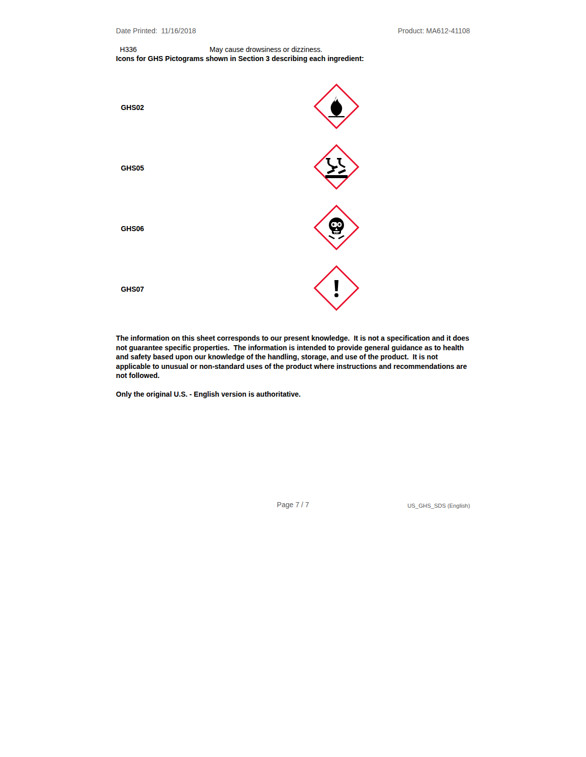Date Printed: 11/16/2018
Product: MA612-41108
H336
May cause drowsiness or dizziness.
Icons for GHS Pictograms shown in Section 3 describing each ingredient:
| GHS02 | |
| GHS05 | |
| GHS06 | |
| GHS07 | |
The information on this sheet corresponds to our present knowledge. It is not a specification and it does not guarantee specific properties. The information is intended to provide general guidance as to health and safety based upon our knowledge of the handling, storage, and use of the product. It is not applicable to unusual or non-standard uses of the product where instructions and recommendations are not followed.
Only the original U.S. - English version is authoritative.
Page 7 / 7
US_GHS_SDS (English)